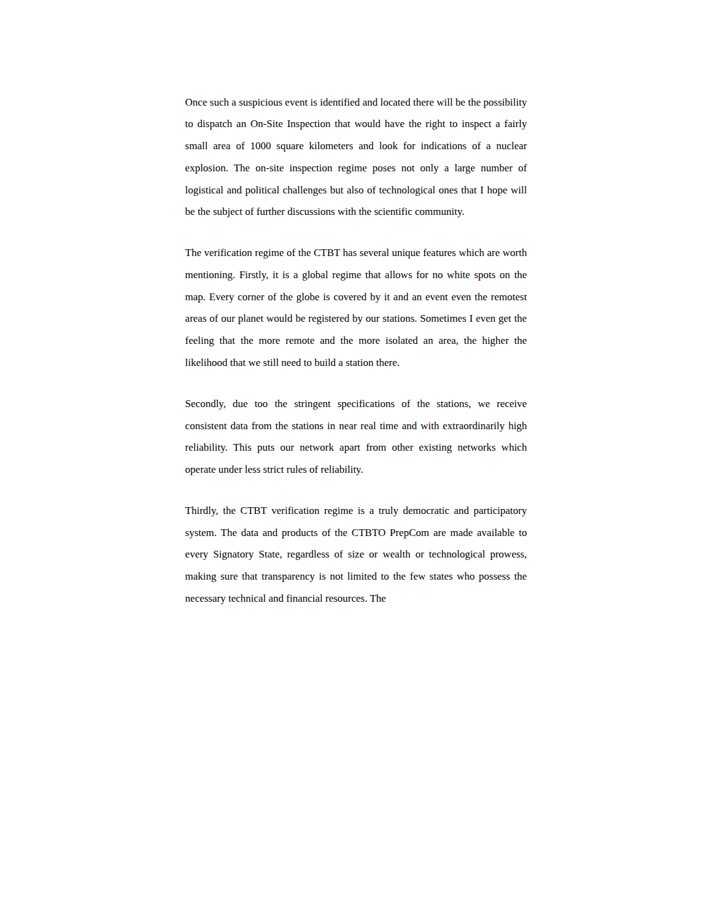Once such a suspicious event is identified and located there will be the possibility to dispatch an On-Site Inspection that would have the right to inspect a fairly small area of 1000 square kilometers and look for indications of a nuclear explosion. The on-site inspection regime poses not only a large number of logistical and political challenges but also of technological ones that I hope will be the subject of further discussions with the scientific community.
The verification regime of the CTBT has several unique features which are worth mentioning. Firstly, it is a global regime that allows for no white spots on the map. Every corner of the globe is covered by it and an event even the remotest areas of our planet would be registered by our stations. Sometimes I even get the feeling that the more remote and the more isolated an area, the higher the likelihood that we still need to build a station there.
Secondly, due too the stringent specifications of the stations, we receive consistent data from the stations in near real time and with extraordinarily high reliability. This puts our network apart from other existing networks which operate under less strict rules of reliability.
Thirdly, the CTBT verification regime is a truly democratic and participatory system. The data and products of the CTBTO PrepCom are made available to every Signatory State, regardless of size or wealth or technological prowess, making sure that transparency is not limited to the few states who possess the necessary technical and financial resources. The